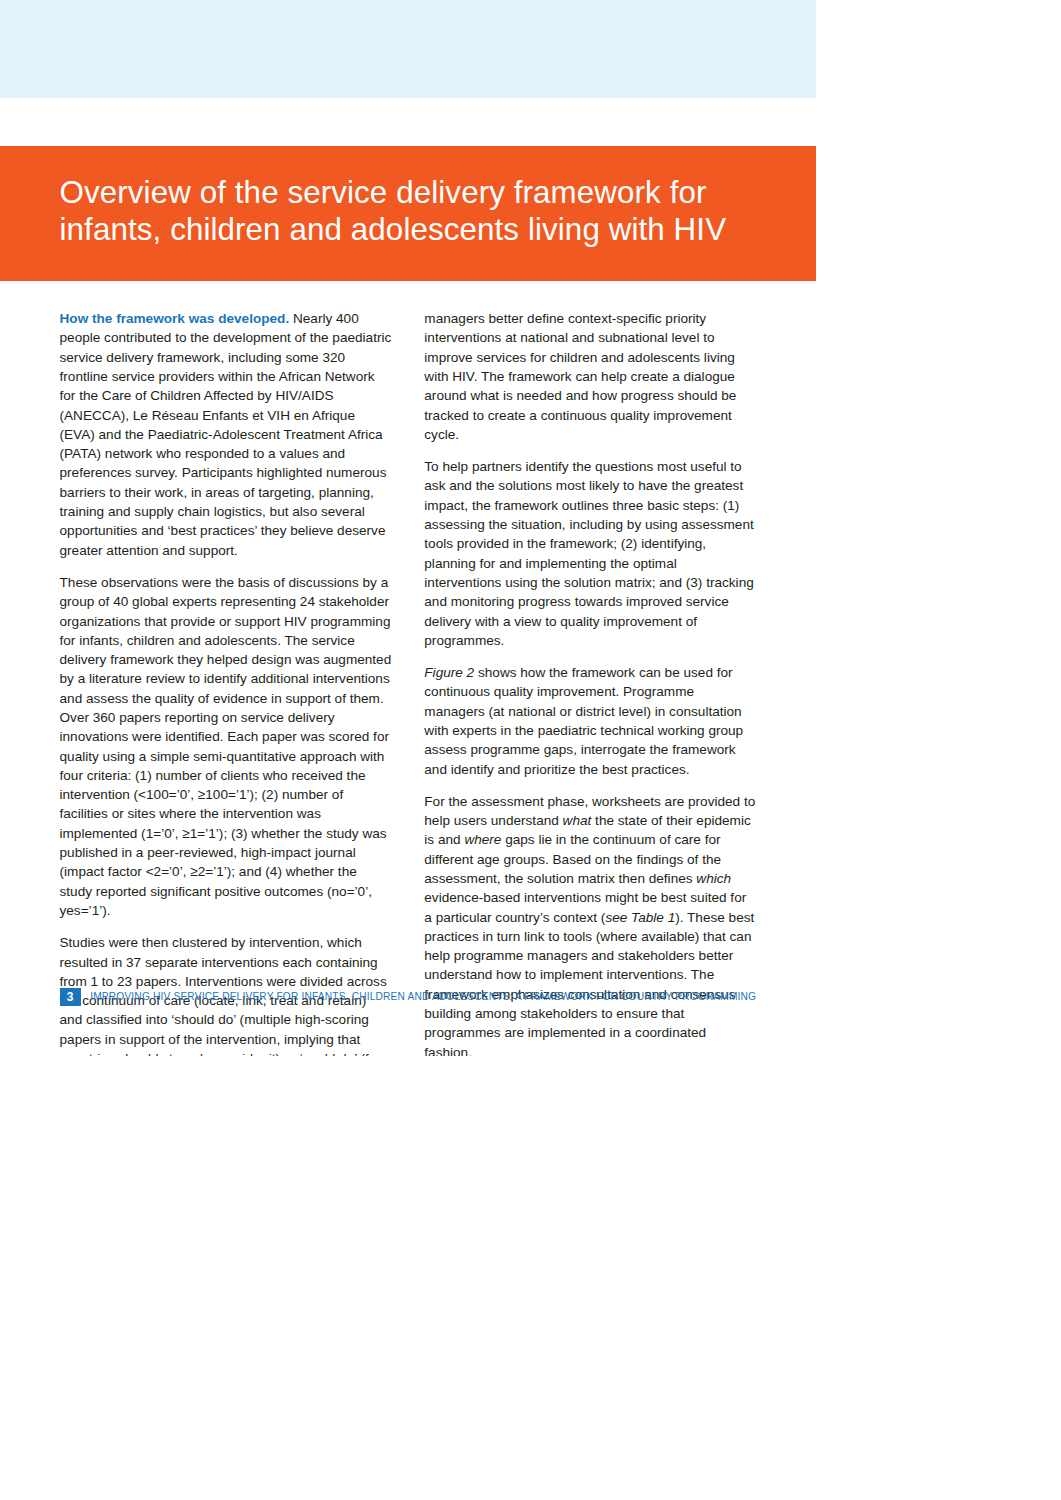Overview of the service delivery framework for
infants, children and adolescents living with HIV
How the framework was developed. Nearly 400 people contributed to the development of the paediatric service delivery framework, including some 320 frontline service providers within the African Network for the Care of Children Affected by HIV/AIDS (ANECCA), Le Réseau Enfants et VIH en Afrique (EVA) and the Paediatric-Adolescent Treatment Africa (PATA) network who responded to a values and preferences survey. Participants highlighted numerous barriers to their work, in areas of targeting, planning, training and supply chain logistics, but also several opportunities and ‘best practices’ they believe deserve greater attention and support.
These observations were the basis of discussions by a group of 40 global experts representing 24 stakeholder organizations that provide or support HIV programming for infants, children and adolescents. The service delivery framework they helped design was augmented by a literature review to identify additional interventions and assess the quality of evidence in support of them. Over 360 papers reporting on service delivery innovations were identified. Each paper was scored for quality using a simple semi-quantitative approach with four criteria: (1) number of clients who received the intervention (<100=’0’, ≥100=’1’); (2) number of facilities or sites where the intervention was implemented (1=’0’, ≥1=’1’); (3) whether the study was published in a peer-reviewed, high-impact journal (impact factor <2=’0’, ≥2=’1’); and (4) whether the study reported significant positive outcomes (no=’0’, yes=’1’).
Studies were then clustered by intervention, which resulted in 37 separate interventions each containing from 1 to 23 papers. Interventions were divided across the continuum of care (locate, link, treat and retain) and classified into ‘should do’ (multiple high-scoring papers in support of the intervention, implying that countries should strongly consider it) or ‘could do’ (few low-scoring papers, implying that programme managers could consider the intervention, depending on context). Validating the framework with key stakeholders and potential users was the final step in developing the framework.
How the framework is intended to work. Overall, the service delivery framework aims to help programme managers better define context-specific priority interventions at national and subnational level to improve services for children and adolescents living with HIV. The framework can help create a dialogue around what is needed and how progress should be tracked to create a continuous quality improvement cycle.
To help partners identify the questions most useful to ask and the solutions most likely to have the greatest impact, the framework outlines three basic steps: (1) assessing the situation, including by using assessment tools provided in the framework; (2) identifying, planning for and implementing the optimal interventions using the solution matrix; and (3) tracking and monitoring progress towards improved service delivery with a view to quality improvement of programmes.
Figure 2 shows how the framework can be used for continuous quality improvement. Programme managers (at national or district level) in consultation with experts in the paediatric technical working group assess programme gaps, interrogate the framework and identify and prioritize the best practices.
For the assessment phase, worksheets are provided to help users understand what the state of their epidemic is and where gaps lie in the continuum of care for different age groups. Based on the findings of the assessment, the solution matrix then defines which evidence-based interventions might be best suited for a particular country’s context (see Table 1). These best practices in turn link to tools (where available) that can help programme managers and stakeholders better understand how to implement interventions. The framework emphasizes consultation and consensus building among stakeholders to ensure that programmes are implemented in a coordinated fashion.
The framework also seeks to firmly position HIV responses for infants, children and adolescents within the larger health, social and economic environments that influence HIV programming. Therefore, in addition to the specific interventions defined in the solution matrix to address programming gaps, the framework offers recommendations for several cross-cutting elements
3 Improving HIV service delivery for infants, children and adolescents: a framework for country programming